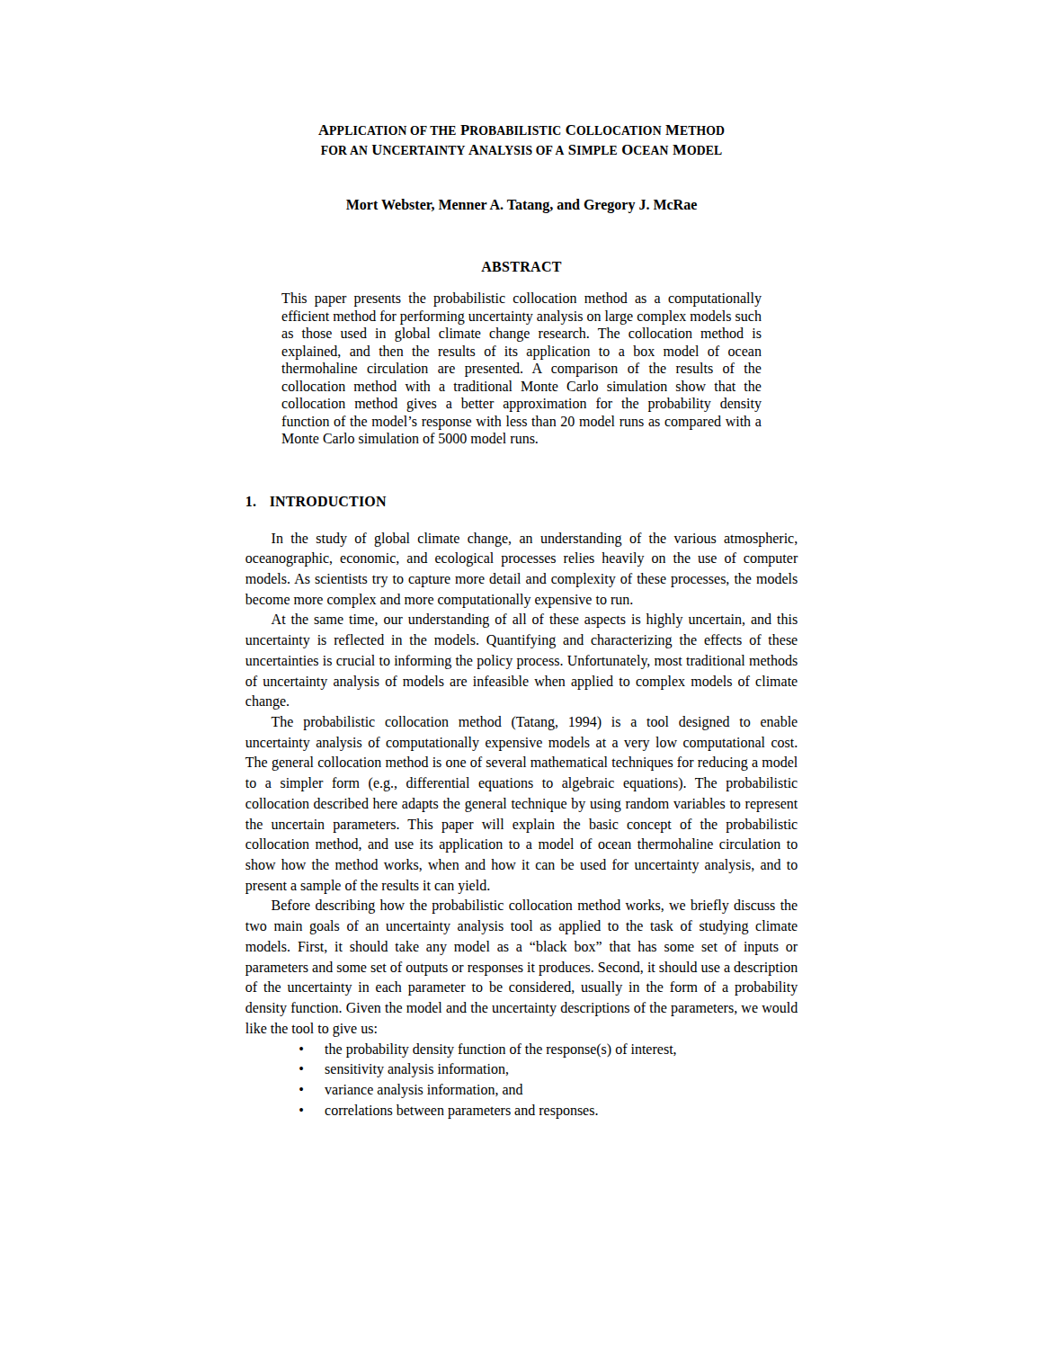APPLICATION OF THE PROBABILISTIC COLLOCATION METHOD
FOR AN UNCERTAINTY ANALYSIS OF A SIMPLE OCEAN MODEL
Mort Webster, Menner A. Tatang, and Gregory J. McRae
ABSTRACT
This paper presents the probabilistic collocation method as a computationally efficient method for performing uncertainty analysis on large complex models such as those used in global climate change research. The collocation method is explained, and then the results of its application to a box model of ocean thermohaline circulation are presented. A comparison of the results of the collocation method with a traditional Monte Carlo simulation show that the collocation method gives a better approximation for the probability density function of the model’s response with less than 20 model runs as compared with a Monte Carlo simulation of 5000 model runs.
1. INTRODUCTION
In the study of global climate change, an understanding of the various atmospheric, oceanographic, economic, and ecological processes relies heavily on the use of computer models. As scientists try to capture more detail and complexity of these processes, the models become more complex and more computationally expensive to run.
At the same time, our understanding of all of these aspects is highly uncertain, and this uncertainty is reflected in the models. Quantifying and characterizing the effects of these uncertainties is crucial to informing the policy process. Unfortunately, most traditional methods of uncertainty analysis of models are infeasible when applied to complex models of climate change.
The probabilistic collocation method (Tatang, 1994) is a tool designed to enable uncertainty analysis of computationally expensive models at a very low computational cost. The general collocation method is one of several mathematical techniques for reducing a model to a simpler form (e.g., differential equations to algebraic equations). The probabilistic collocation described here adapts the general technique by using random variables to represent the uncertain parameters. This paper will explain the basic concept of the probabilistic collocation method, and use its application to a model of ocean thermohaline circulation to show how the method works, when and how it can be used for uncertainty analysis, and to present a sample of the results it can yield.
Before describing how the probabilistic collocation method works, we briefly discuss the two main goals of an uncertainty analysis tool as applied to the task of studying climate models. First, it should take any model as a “black box” that has some set of inputs or parameters and some set of outputs or responses it produces. Second, it should use a description of the uncertainty in each parameter to be considered, usually in the form of a probability density function. Given the model and the uncertainty descriptions of the parameters, we would like the tool to give us:
the probability density function of the response(s) of interest,
sensitivity analysis information,
variance analysis information, and
correlations between parameters and responses.